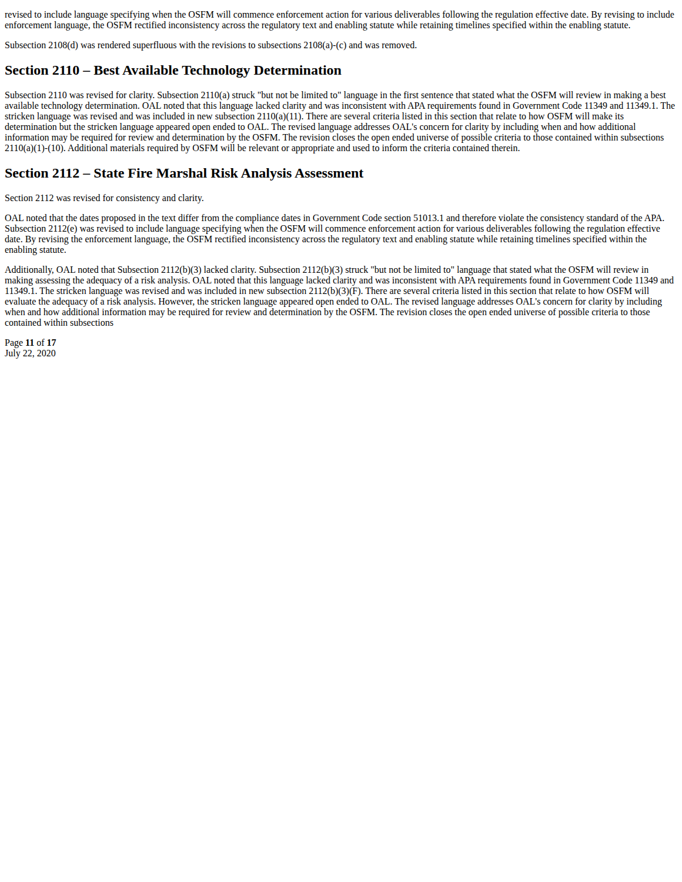revised to include language specifying when the OSFM will commence enforcement action for various deliverables following the regulation effective date. By revising to include enforcement language, the OSFM rectified inconsistency across the regulatory text and enabling statute while retaining timelines specified within the enabling statute.
Subsection 2108(d) was rendered superfluous with the revisions to subsections 2108(a)-(c) and was removed.
Section 2110 – Best Available Technology Determination
Subsection 2110 was revised for clarity. Subsection 2110(a) struck "but not be limited to" language in the first sentence that stated what the OSFM will review in making a best available technology determination. OAL noted that this language lacked clarity and was inconsistent with APA requirements found in Government Code 11349 and 11349.1. The stricken language was revised and was included in new subsection 2110(a)(11). There are several criteria listed in this section that relate to how OSFM will make its determination but the stricken language appeared open ended to OAL. The revised language addresses OAL's concern for clarity by including when and how additional information may be required for review and determination by the OSFM. The revision closes the open ended universe of possible criteria to those contained within subsections 2110(a)(1)-(10). Additional materials required by OSFM will be relevant or appropriate and used to inform the criteria contained therein.
Section 2112 – State Fire Marshal Risk Analysis Assessment
Section 2112 was revised for consistency and clarity.
OAL noted that the dates proposed in the text differ from the compliance dates in Government Code section 51013.1 and therefore violate the consistency standard of the APA. Subsection 2112(e) was revised to include language specifying when the OSFM will commence enforcement action for various deliverables following the regulation effective date. By revising the enforcement language, the OSFM rectified inconsistency across the regulatory text and enabling statute while retaining timelines specified within the enabling statute.
Additionally, OAL noted that Subsection 2112(b)(3) lacked clarity. Subsection 2112(b)(3) struck "but not be limited to" language that stated what the OSFM will review in making assessing the adequacy of a risk analysis. OAL noted that this language lacked clarity and was inconsistent with APA requirements found in Government Code 11349 and 11349.1. The stricken language was revised and was included in new subsection 2112(b)(3)(F). There are several criteria listed in this section that relate to how OSFM will evaluate the adequacy of a risk analysis. However, the stricken language appeared open ended to OAL. The revised language addresses OAL's concern for clarity by including when and how additional information may be required for review and determination by the OSFM. The revision closes the open ended universe of possible criteria to those contained within subsections
Page 11 of 17
July 22, 2020